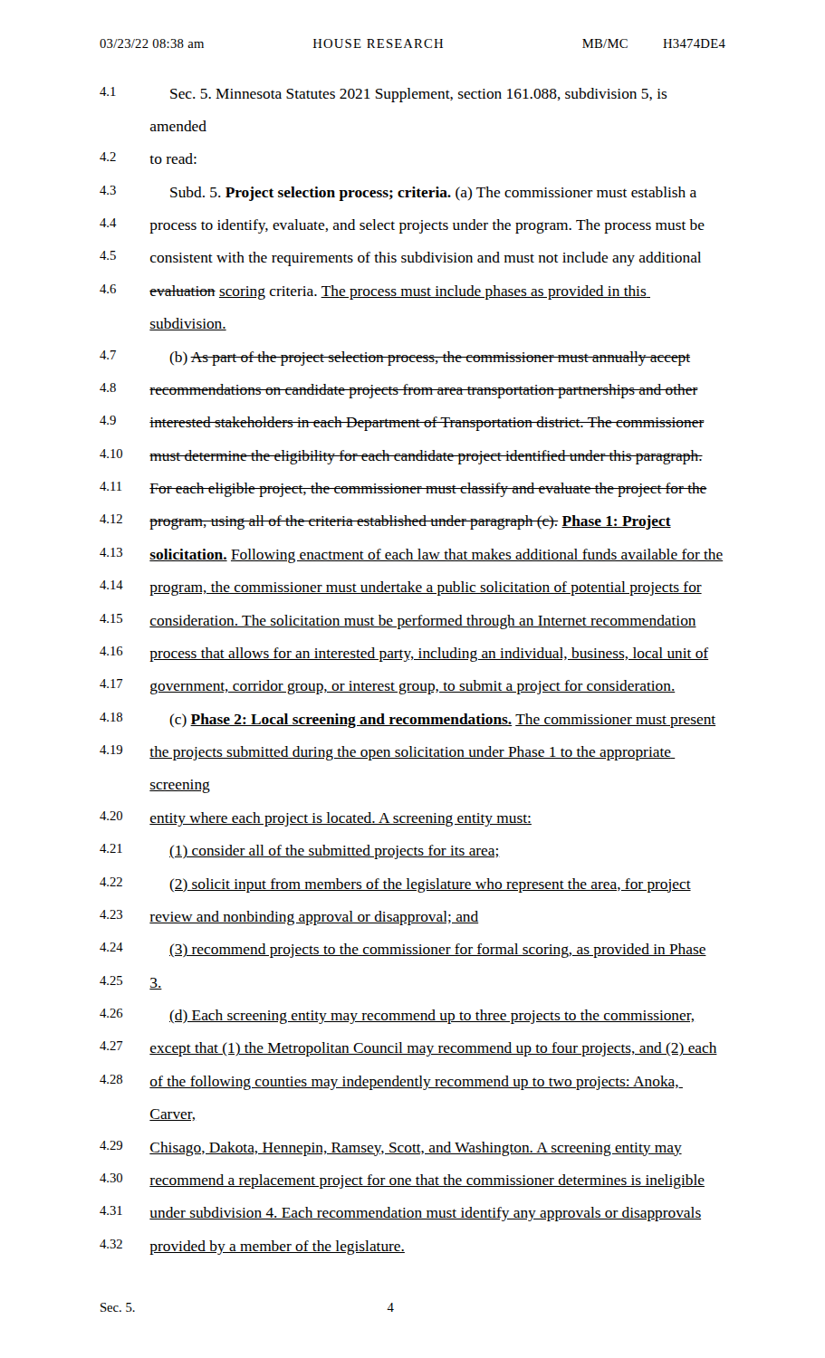03/23/22 08:38 am
HOUSE RESEARCH
MB/MC
H3474DE4
4.1 Sec. 5. Minnesota Statutes 2021 Supplement, section 161.088, subdivision 5, is amended
4.2to read:
4.3 Subd. 5. Project selection process; criteria. (a) The commissioner must establish a
4.4process to identify, evaluate, and select projects under the program. The process must be
4.5consistent with the requirements of this subdivision and must not include any additional
4.6 evaluation scoring criteria. The process must include phases as provided in this subdivision.
4.7 (b) As part of the project selection process, the commissioner must annually accept
4.8 recommendations on candidate projects from area transportation partnerships and other
4.9 interested stakeholders in each Department of Transportation district. The commissioner
4.10 must determine the eligibility for each candidate project identified under this paragraph.
4.11 For each eligible project, the commissioner must classify and evaluate the project for the
4.12 program, using all of the criteria established under paragraph (c). Phase 1: Project
4.13 solicitation. Following enactment of each law that makes additional funds available for the
4.14 program, the commissioner must undertake a public solicitation of potential projects for
4.15 consideration. The solicitation must be performed through an Internet recommendation
4.16 process that allows for an interested party, including an individual, business, local unit of
4.17 government, corridor group, or interest group, to submit a project for consideration.
4.18 (c) Phase 2: Local screening and recommendations. The commissioner must present
4.19 the projects submitted during the open solicitation under Phase 1 to the appropriate screening
4.20 entity where each project is located. A screening entity must:
4.21 (1) consider all of the submitted projects for its area;
4.22 (2) solicit input from members of the legislature who represent the area, for project
4.23 review and nonbinding approval or disapproval; and
4.24 (3) recommend projects to the commissioner for formal scoring, as provided in Phase
4.253.
4.26 (d) Each screening entity may recommend up to three projects to the commissioner,
4.27 except that (1) the Metropolitan Council may recommend up to four projects, and (2) each
4.28 of the following counties may independently recommend up to two projects: Anoka, Carver,
4.29 Chisago, Dakota, Hennepin, Ramsey, Scott, and Washington. A screening entity may
4.30 recommend a replacement project for one that the commissioner determines is ineligible
4.31 under subdivision 4. Each recommendation must identify any approvals or disapprovals
4.32 provided by a member of the legislature.
Sec. 5.
4